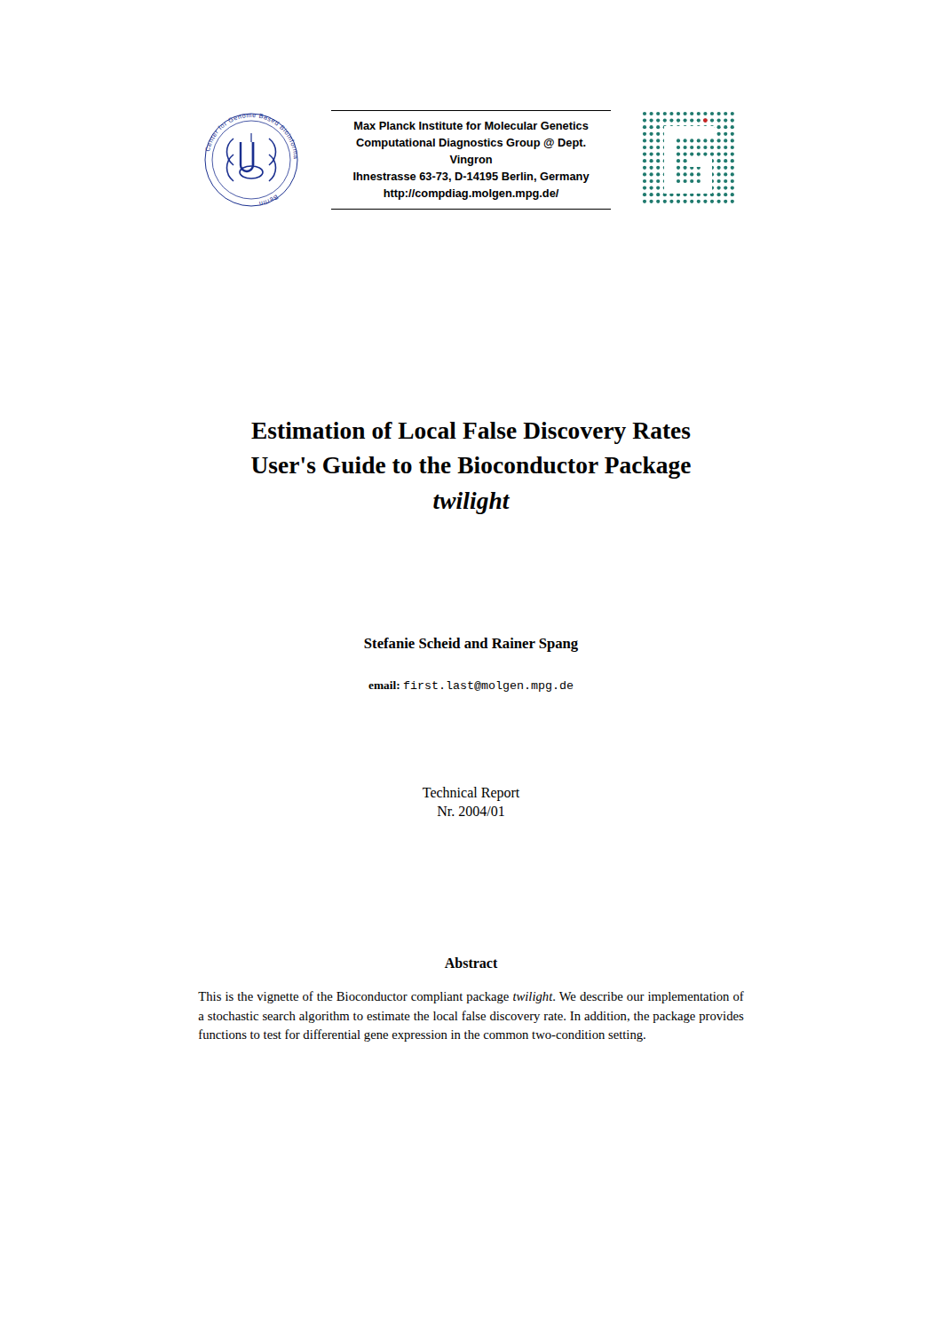Berlin Center for Genome Based Bioinformatics Center for Genome Based Bioinformatics Berlin
Max Planck Institute for Molecular Genetics
Computational Diagnostics Group @ Dept. Vingron
Ihnestrasse 63-73, D-14195 Berlin, Germany
http://compdiag.molgen.mpg.de/
MPI for Molecular Genetics
Estimation of Local False Discovery Rates User's Guide to the Bioconductor Package twilight
Stefanie Scheid and Rainer Spang
email: first.last@molgen.mpg.de
Technical Report
Nr. 2004/01
Abstract
This is the vignette of the Bioconductor compliant package twilight. We describe our implementation of a stochastic search algorithm to estimate the local false discovery rate. In addition, the package provides functions to test for differential gene expression in the common two-condition setting.